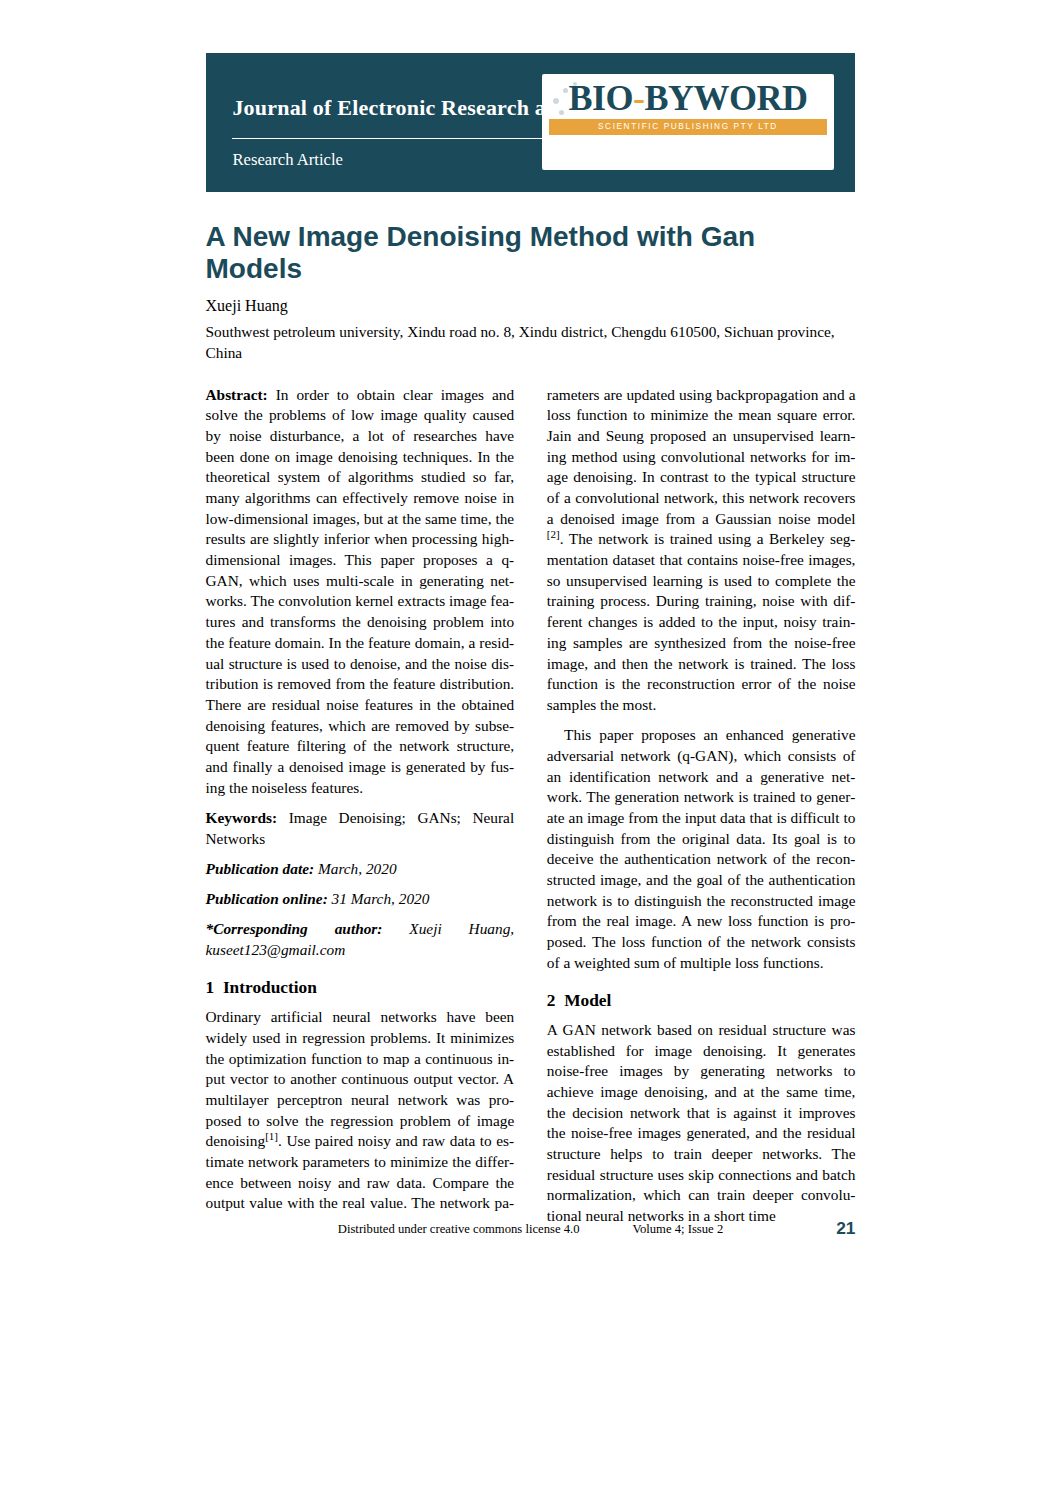Journal of Electronic Research and Application
Research Article
BIO-BYWORD
SCIENTIFIC PUBLISHING PTY LTD
A New Image Denoising Method with Gan Models
Xueji Huang
Southwest petroleum university, Xindu road no. 8, Xindu district, Chengdu 610500, Sichuan province, China
Abstract: In order to obtain clear images and solve the problems of low image quality caused by noise disturbance, a lot of researches have been done on image denoising techniques. In the theoretical system of algorithms studied so far, many algorithms can effectively remove noise in low-dimensional images, but at the same time, the results are slightly inferior when processing high-dimensional images. This paper proposes a q-GAN, which uses multi-scale in generating networks. The convolution kernel extracts image features and transforms the denoising problem into the feature domain. In the feature domain, a residual structure is used to denoise, and the noise distribution is removed from the feature distribution. There are residual noise features in the obtained denoising features, which are removed by subsequent feature filtering of the network structure, and finally a denoised image is generated by fusing the noiseless features.
Keywords: Image Denoising; GANs; Neural Networks
Publication date: March, 2020
Publication online: 31 March, 2020
*Corresponding author: Xueji Huang, kuseet123@gmail.com
1 Introduction
Ordinary artificial neural networks have been widely used in regression problems. It minimizes the optimization function to map a continuous input vector to another continuous output vector. A multilayer perceptron neural network was proposed to solve the regression problem of image denoising[1]. Use paired noisy and raw data to estimate network parameters to minimize the difference between noisy and raw data. Compare the output value with the real value. The network parameters are updated using backpropagation and a loss function to minimize the mean square error. Jain and Seung proposed an unsupervised learning method using convolutional networks for image denoising. In contrast to the typical structure of a convolutional network, this network recovers a denoised image from a Gaussian noise model [2]. The network is trained using a Berkeley segmentation dataset that contains noise-free images, so unsupervised learning is used to complete the training process. During training, noise with different changes is added to the input, noisy training samples are synthesized from the noise-free image, and then the network is trained. The loss function is the reconstruction error of the noise samples the most.
This paper proposes an enhanced generative adversarial network (q-GAN), which consists of an identification network and a generative network. The generation network is trained to generate an image from the input data that is difficult to distinguish from the original data. Its goal is to deceive the authentication network of the reconstructed image, and the goal of the authentication network is to distinguish the reconstructed image from the real image. A new loss function is proposed. The loss function of the network consists of a weighted sum of multiple loss functions.
2 Model
A GAN network based on residual structure was established for image denoising. It generates noise-free images by generating networks to achieve image denoising, and at the same time, the decision network that is against it improves the noise-free images generated, and the residual structure helps to train deeper networks. The residual structure uses skip connections and batch normalization, which can train deeper convolutional neural networks in a short time
Distributed under creative commons license 4.0 Volume 4; Issue 2
21